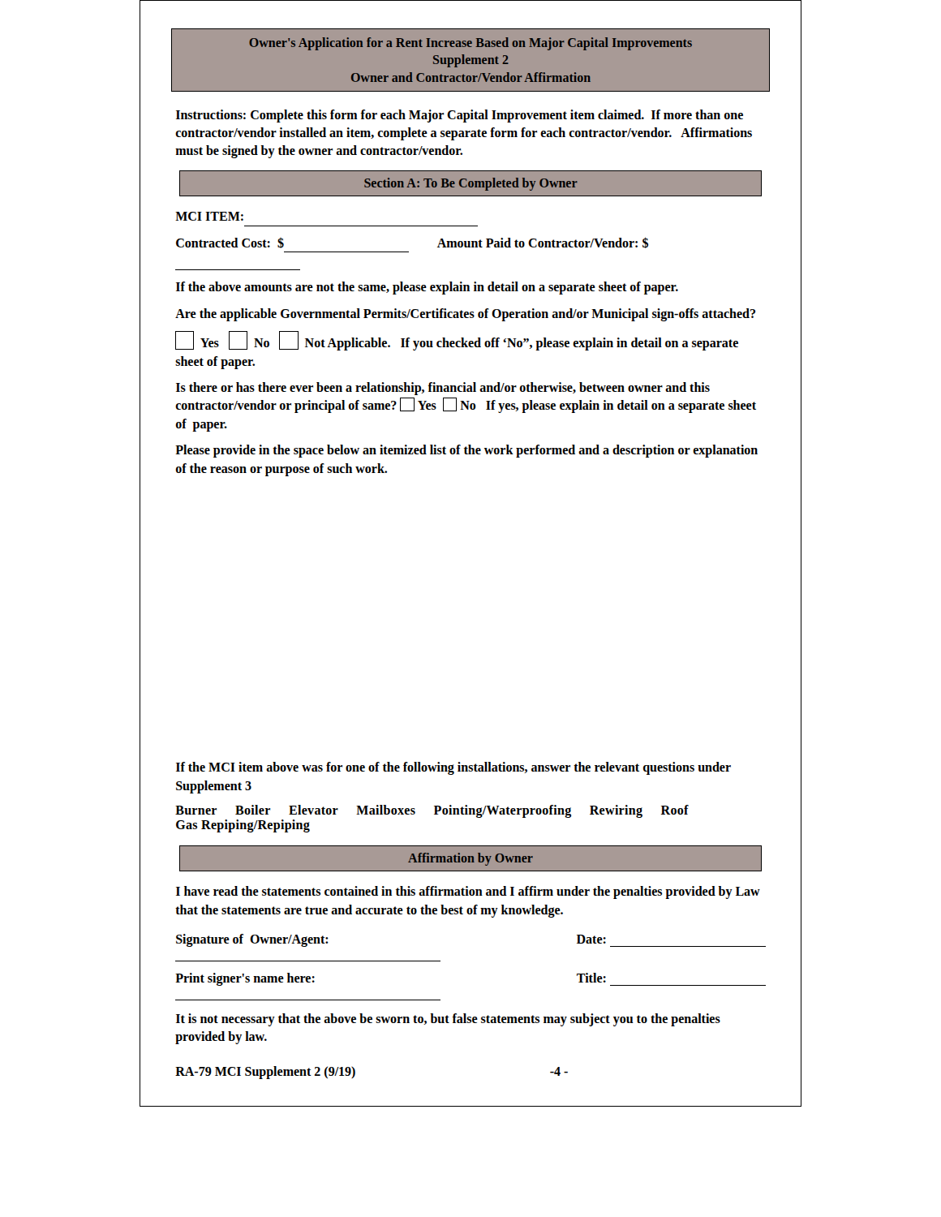Owner's Application for a Rent Increase Based on Major Capital Improvements
Supplement 2
Owner and Contractor/Vendor Affirmation
Instructions: Complete this form for each Major Capital Improvement item claimed. If more than one contractor/vendor installed an item, complete a separate form for each contractor/vendor. Affirmations must be signed by the owner and contractor/vendor.
Section A: To Be Completed by Owner
MCI ITEM:
Contracted Cost: $ Amount Paid to Contractor/Vendor: $
If the above amounts are not the same, please explain in detail on a separate sheet of paper.
Are the applicable Governmental Permits/Certificates of Operation and/or Municipal sign-offs attached?
Yes No Not Applicable. If you checked off ‘No”, please explain in detail on a separate sheet of paper.
Is there or has there ever been a relationship, financial and/or otherwise, between owner and this contractor/vendor or principal of same? Yes No If yes, please explain in detail on a separate sheet of paper.
Please provide in the space below an itemized list of the work performed and a description or explanation of the reason or purpose of such work.
If the MCI item above was for one of the following installations, answer the relevant questions under Supplement 3
Burner Boiler Elevator Mailboxes Pointing/Waterproofing Rewiring Roof Gas Repiping/Repiping
Affirmation by Owner
I have read the statements contained in this affirmation and I affirm under the penalties provided by Law that the statements are true and accurate to the best of my knowledge.
Signature of Owner/Agent:
Date:
Print signer's name here:
Title:
It is not necessary that the above be sworn to, but false statements may subject you to the penalties provided by law.
RA-79 MCI Supplement 2 (9/19)
-4 -